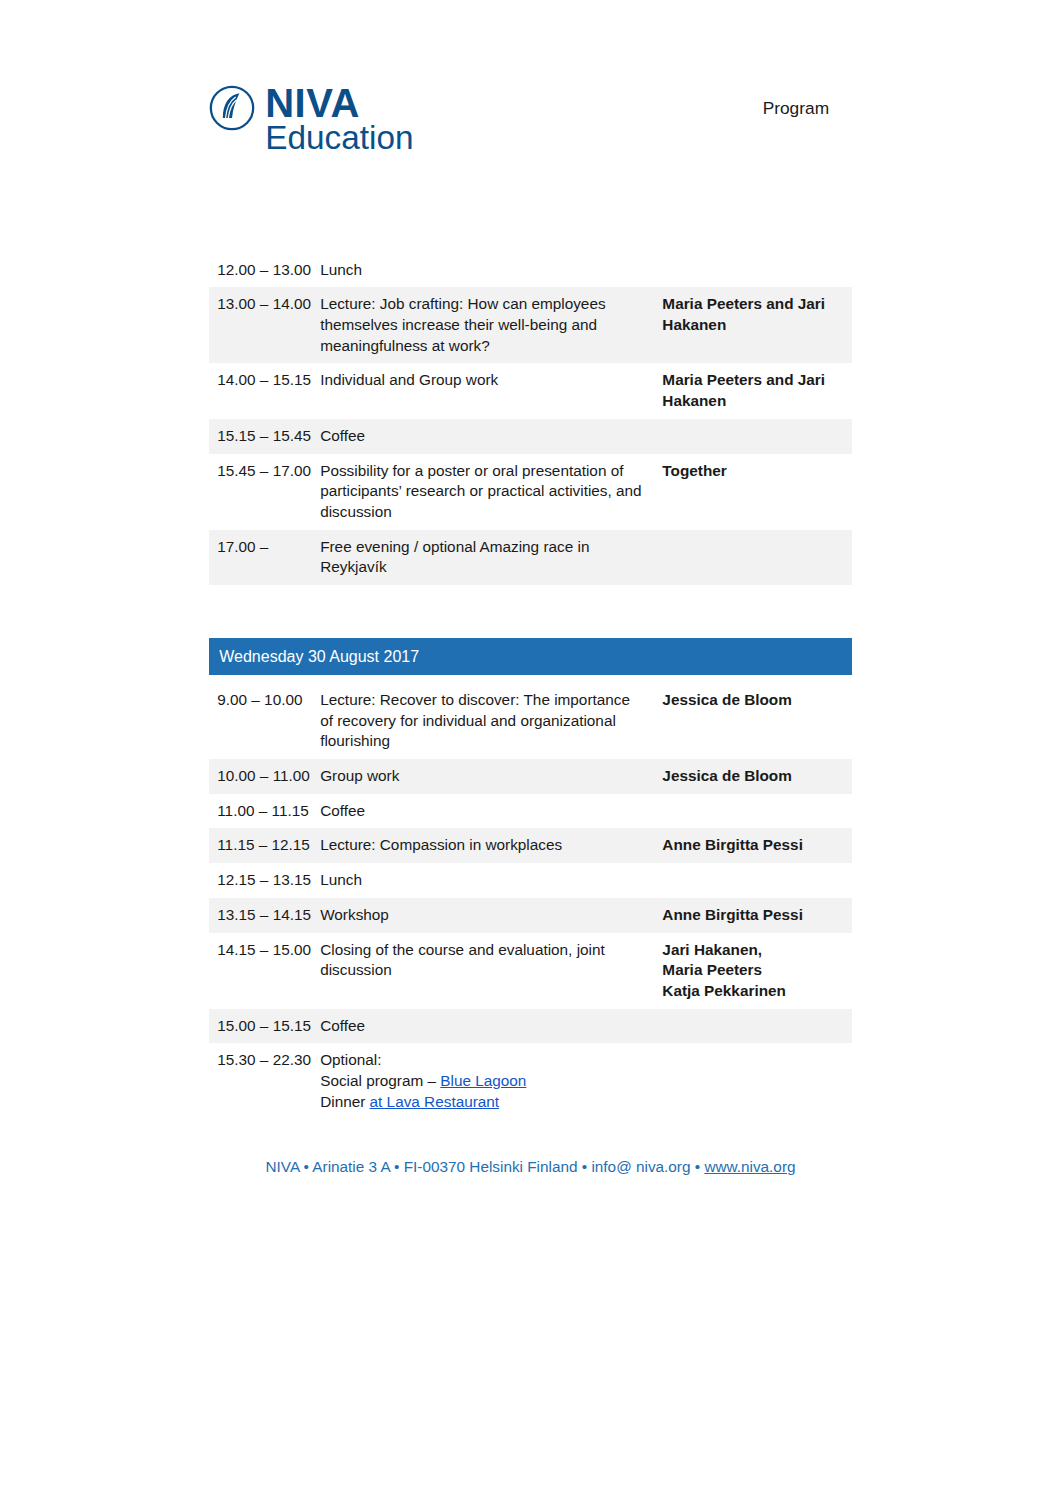NIVA Education
Program
| 12.00 – 13.00 | Lunch | |
| 13.00 – 14.00 | Lecture: Job crafting: How can employees themselves increase their well-being and meaningfulness at work? | Maria Peeters and Jari Hakanen |
| 14.00 – 15.15 | Individual and Group work | Maria Peeters and Jari Hakanen |
| 15.15 – 15.45 | Coffee | |
| 15.45 – 17.00 | Possibility for a poster or oral presentation of participants’ research or practical activities, and discussion | Together |
| 17.00 – | Free evening / optional Amazing race in Reykjavík | |
Wednesday 30 August 2017
| 9.00 – 10.00 | Lecture: Recover to discover: The importance of recovery for individual and organizational flourishing | Jessica de Bloom |
| 10.00 – 11.00 | Group work | Jessica de Bloom |
| 11.00 – 11.15 | Coffee | |
| 11.15 – 12.15 | Lecture: Compassion in workplaces | Anne Birgitta Pessi |
| 12.15 – 13.15 | Lunch | |
| 13.15 – 14.15 | Workshop | Anne Birgitta Pessi |
| 14.15 – 15.00 | Closing of the course and evaluation, joint discussion | Jari Hakanen, Maria Peeters Katja Pekkarinen |
| 15.00 – 15.15 | Coffee | |
| 15.30 – 22.30 | Optional: Social program – Blue Lagoon Dinner at Lava Restaurant | |
NIVA • Arinatie 3 A • FI-00370 Helsinki Finland • info@ niva.org • www.niva.org